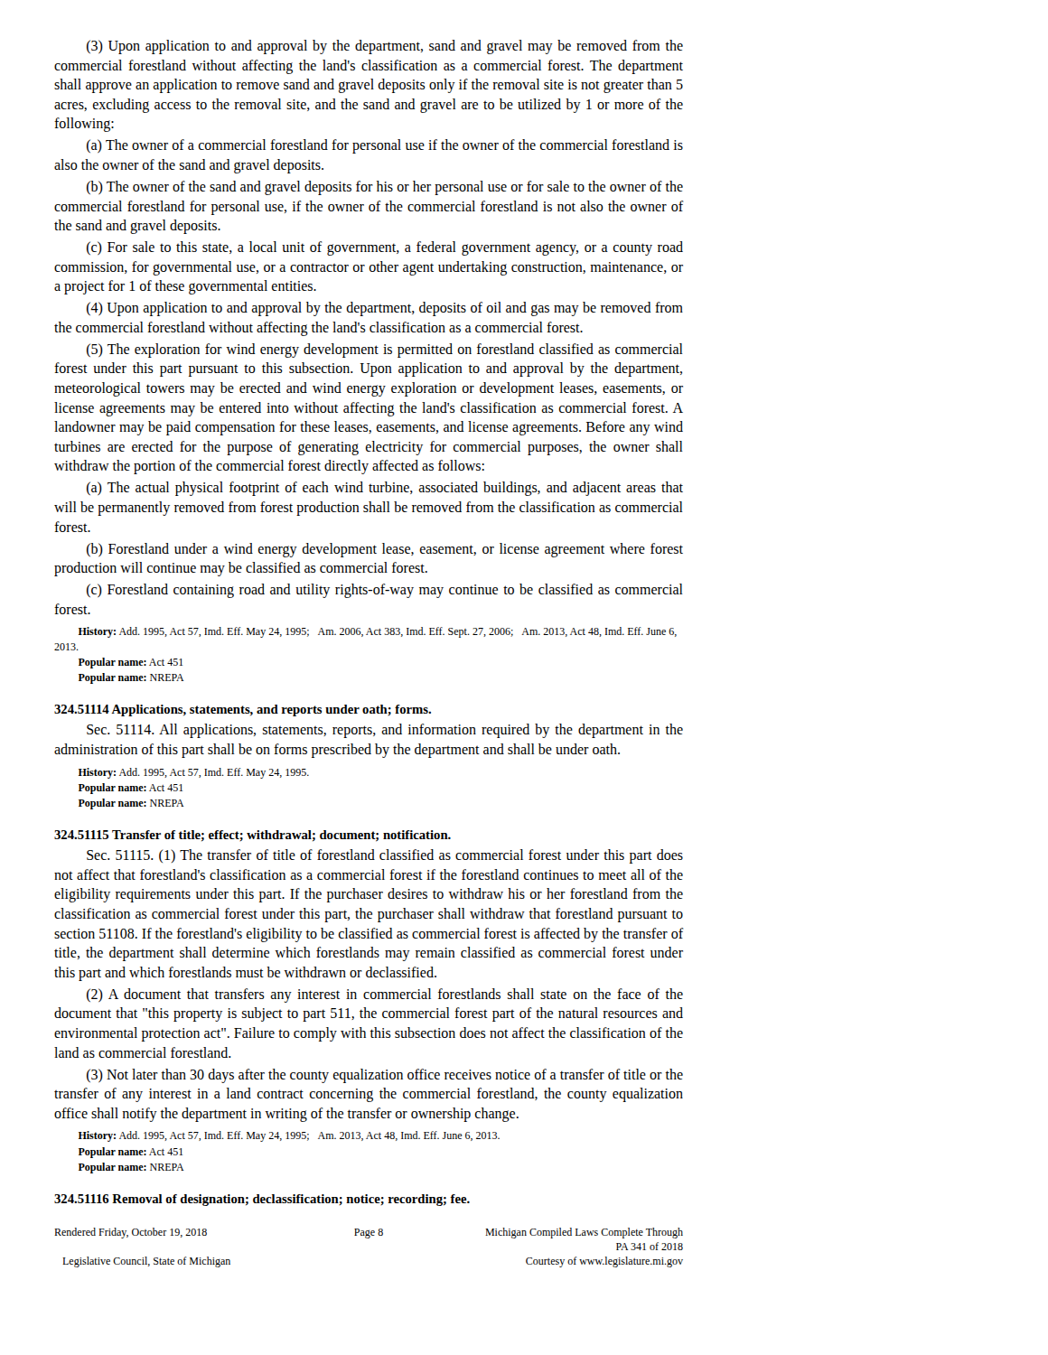(3) Upon application to and approval by the department, sand and gravel may be removed from the commercial forestland without affecting the land's classification as a commercial forest. The department shall approve an application to remove sand and gravel deposits only if the removal site is not greater than 5 acres, excluding access to the removal site, and the sand and gravel are to be utilized by 1 or more of the following:
(a) The owner of a commercial forestland for personal use if the owner of the commercial forestland is also the owner of the sand and gravel deposits.
(b) The owner of the sand and gravel deposits for his or her personal use or for sale to the owner of the commercial forestland for personal use, if the owner of the commercial forestland is not also the owner of the sand and gravel deposits.
(c) For sale to this state, a local unit of government, a federal government agency, or a county road commission, for governmental use, or a contractor or other agent undertaking construction, maintenance, or a project for 1 of these governmental entities.
(4) Upon application to and approval by the department, deposits of oil and gas may be removed from the commercial forestland without affecting the land's classification as a commercial forest.
(5) The exploration for wind energy development is permitted on forestland classified as commercial forest under this part pursuant to this subsection. Upon application to and approval by the department, meteorological towers may be erected and wind energy exploration or development leases, easements, or license agreements may be entered into without affecting the land's classification as commercial forest. A landowner may be paid compensation for these leases, easements, and license agreements. Before any wind turbines are erected for the purpose of generating electricity for commercial purposes, the owner shall withdraw the portion of the commercial forest directly affected as follows:
(a) The actual physical footprint of each wind turbine, associated buildings, and adjacent areas that will be permanently removed from forest production shall be removed from the classification as commercial forest.
(b) Forestland under a wind energy development lease, easement, or license agreement where forest production will continue may be classified as commercial forest.
(c) Forestland containing road and utility rights-of-way may continue to be classified as commercial forest.
History: Add. 1995, Act 57, Imd. Eff. May 24, 1995; Am. 2006, Act 383, Imd. Eff. Sept. 27, 2006; Am. 2013, Act 48, Imd. Eff. June 6, 2013.
Popular name: Act 451
Popular name: NREPA
324.51114 Applications, statements, and reports under oath; forms.
Sec. 51114. All applications, statements, reports, and information required by the department in the administration of this part shall be on forms prescribed by the department and shall be under oath.
History: Add. 1995, Act 57, Imd. Eff. May 24, 1995.
Popular name: Act 451
Popular name: NREPA
324.51115 Transfer of title; effect; withdrawal; document; notification.
Sec. 51115. (1) The transfer of title of forestland classified as commercial forest under this part does not affect that forestland's classification as a commercial forest if the forestland continues to meet all of the eligibility requirements under this part. If the purchaser desires to withdraw his or her forestland from the classification as commercial forest under this part, the purchaser shall withdraw that forestland pursuant to section 51108. If the forestland's eligibility to be classified as commercial forest is affected by the transfer of title, the department shall determine which forestlands may remain classified as commercial forest under this part and which forestlands must be withdrawn or declassified.
(2) A document that transfers any interest in commercial forestlands shall state on the face of the document that "this property is subject to part 511, the commercial forest part of the natural resources and environmental protection act". Failure to comply with this subsection does not affect the classification of the land as commercial forestland.
(3) Not later than 30 days after the county equalization office receives notice of a transfer of title or the transfer of any interest in a land contract concerning the commercial forestland, the county equalization office shall notify the department in writing of the transfer or ownership change.
History: Add. 1995, Act 57, Imd. Eff. May 24, 1995; Am. 2013, Act 48, Imd. Eff. June 6, 2013.
Popular name: Act 451
Popular name: NREPA
324.51116 Removal of designation; declassification; notice; recording; fee.
| Rendered Friday, October 19, 2018 | Page 8 | Michigan Compiled Laws Complete Through PA 341 of 2018 |
| Legislative Council, State of Michigan | | Courtesy of www.legislature.mi.gov |